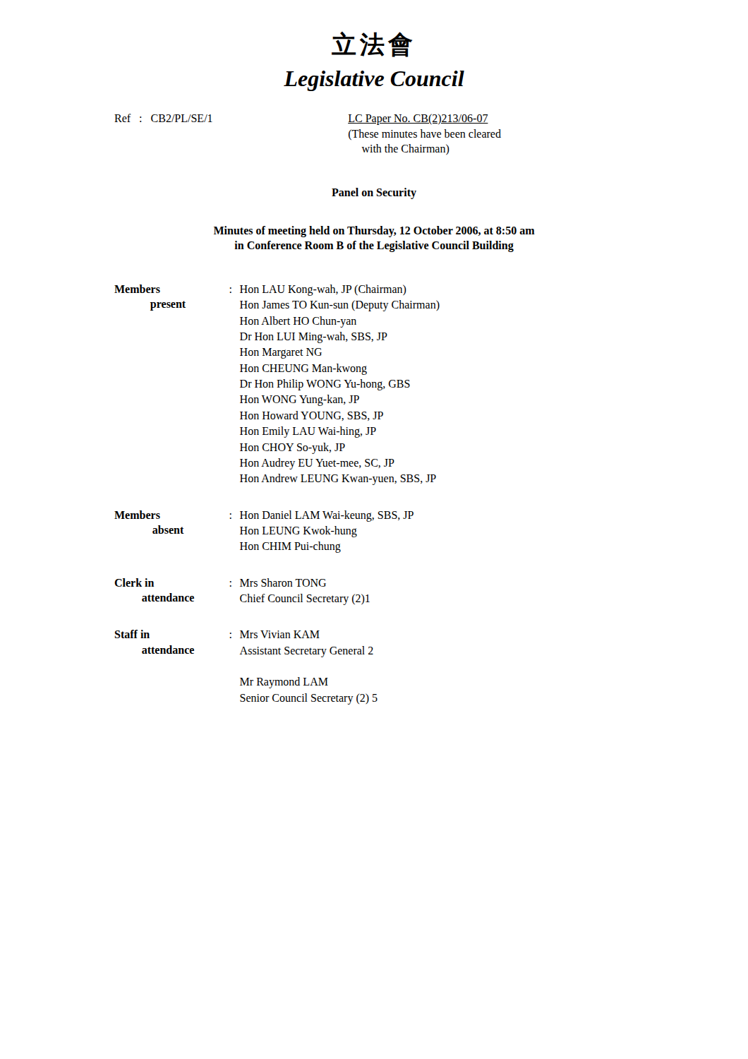立法會
Legislative Council
| Ref : CB2/PL/SE/1 | LC Paper No. CB(2)213/06-07 (These minutes have been cleared with the Chairman) |
Panel on Security
Minutes of meeting held on Thursday, 12 October 2006, at 8:50 am
in Conference Room B of the Legislative Council Building
| Members present | : | Hon LAU Kong-wah, JP (Chairman) Hon James TO Kun-sun (Deputy Chairman) Hon Albert HO Chun-yan Dr Hon LUI Ming-wah, SBS, JP Hon Margaret NG Hon CHEUNG Man-kwong Dr Hon Philip WONG Yu-hong, GBS Hon WONG Yung-kan, JP Hon Howard YOUNG, SBS, JP Hon Emily LAU Wai-hing, JP Hon CHOY So-yuk, JP Hon Audrey EU Yuet-mee, SC, JP Hon Andrew LEUNG Kwan-yuen, SBS, JP |
| Members absent | : | Hon Daniel LAM Wai-keung, SBS, JP Hon LEUNG Kwok-hung Hon CHIM Pui-chung |
| Clerk in attendance | : | Mrs Sharon TONG Chief Council Secretary (2)1 |
| Staff in attendance | : | Mrs Vivian KAM Assistant Secretary General 2 Mr Raymond LAM Senior Council Secretary (2) 5 |